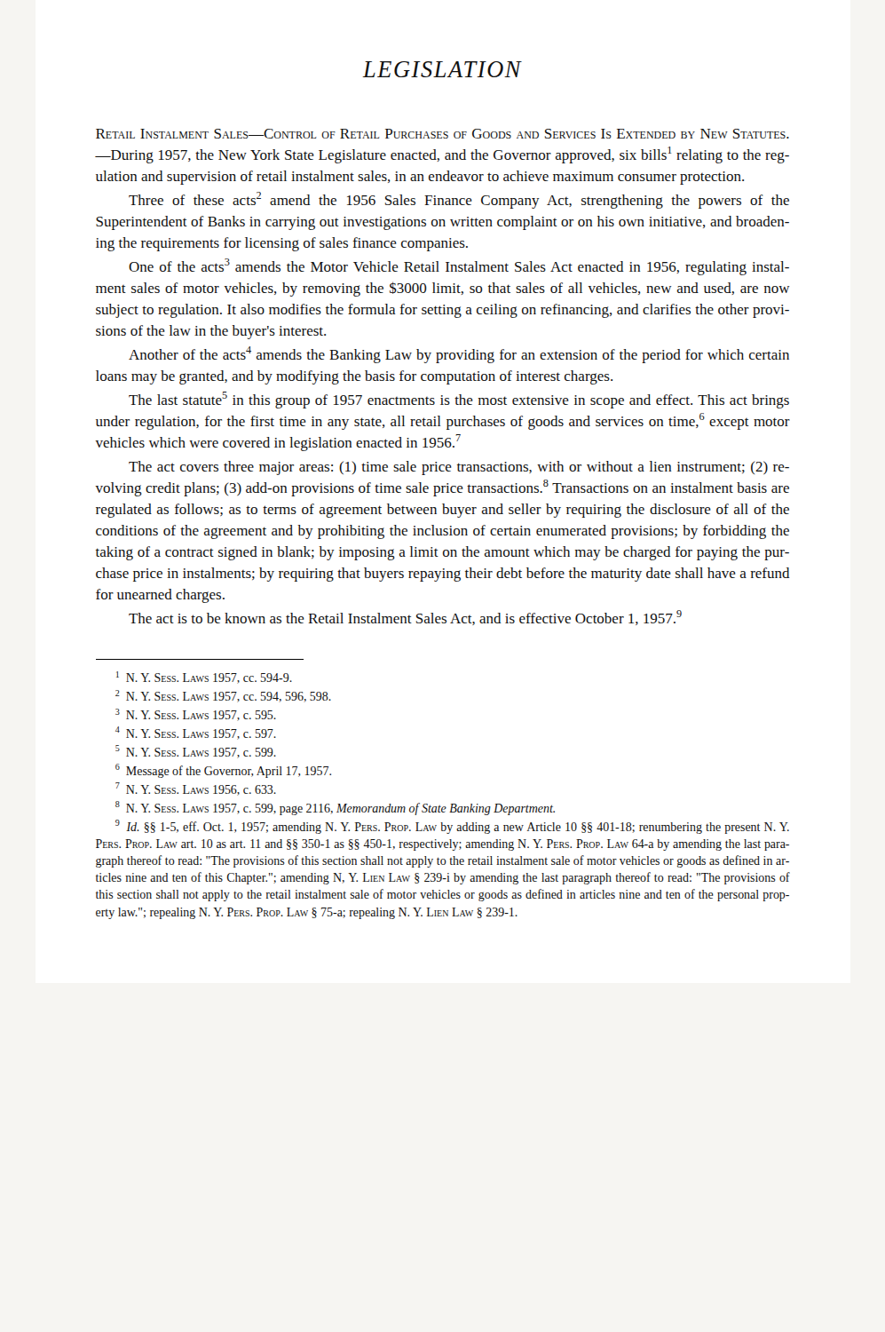LEGISLATION
Retail Instalment Sales—Control of Retail Purchases of Goods and Services Is Extended by New Statutes.—During 1957, the New York State Legislature enacted, and the Governor approved, six bills1 relating to the regulation and supervision of retail instalment sales, in an endeavor to achieve maximum consumer protection.
Three of these acts2 amend the 1956 Sales Finance Company Act, strengthening the powers of the Superintendent of Banks in carrying out investigations on written complaint or on his own initiative, and broadening the requirements for licensing of sales finance companies.
One of the acts3 amends the Motor Vehicle Retail Instalment Sales Act enacted in 1956, regulating instalment sales of motor vehicles, by removing the $3000 limit, so that sales of all vehicles, new and used, are now subject to regulation. It also modifies the formula for setting a ceiling on refinancing, and clarifies the other provisions of the law in the buyer's interest.
Another of the acts4 amends the Banking Law by providing for an extension of the period for which certain loans may be granted, and by modifying the basis for computation of interest charges.
The last statute5 in this group of 1957 enactments is the most extensive in scope and effect. This act brings under regulation, for the first time in any state, all retail purchases of goods and services on time,6 except motor vehicles which were covered in legislation enacted in 1956.7
The act covers three major areas: (1) time sale price transactions, with or without a lien instrument; (2) revolving credit plans; (3) add-on provisions of time sale price transactions.8 Transactions on an instalment basis are regulated as follows; as to terms of agreement between buyer and seller by requiring the disclosure of all of the conditions of the agreement and by prohibiting the inclusion of certain enumerated provisions; by forbidding the taking of a contract signed in blank; by imposing a limit on the amount which may be charged for paying the purchase price in instalments; by requiring that buyers repaying their debt before the maturity date shall have a refund for unearned charges.
The act is to be known as the Retail Instalment Sales Act, and is effective October 1, 1957.9
1 N. Y. Sess. Laws 1957, cc. 594-9.
2 N. Y. Sess. Laws 1957, cc. 594, 596, 598.
3 N. Y. Sess. Laws 1957, c. 595.
4 N. Y. Sess. Laws 1957, c. 597.
5 N. Y. Sess. Laws 1957, c. 599.
6 Message of the Governor, April 17, 1957.
7 N. Y. Sess. Laws 1956, c. 633.
8 N. Y. Sess. Laws 1957, c. 599, page 2116, Memorandum of State Banking Department.
9 Id. §§ 1-5, eff. Oct. 1, 1957; amending N. Y. Pers. Prop. Law by adding a new Article 10 §§ 401-18; renumbering the present N. Y. Pers. Prop. Law art. 10 as art. 11 and §§ 350-1 as §§ 450-1, respectively; amending N. Y. Pers. Prop. Law 64-a by amending the last paragraph thereof to read: "The provisions of this section shall not apply to the retail instalment sale of motor vehicles or goods as defined in articles nine and ten of this Chapter."; amending N, Y. Lien Law § 239-i by amending the last paragraph thereof to read: "The provisions of this section shall not apply to the retail instalment sale of motor vehicles or goods as defined in articles nine and ten of the personal property law."; repealing N. Y. Pers. Prop. Law § 75-a; repealing N. Y. Lien Law § 239-1.